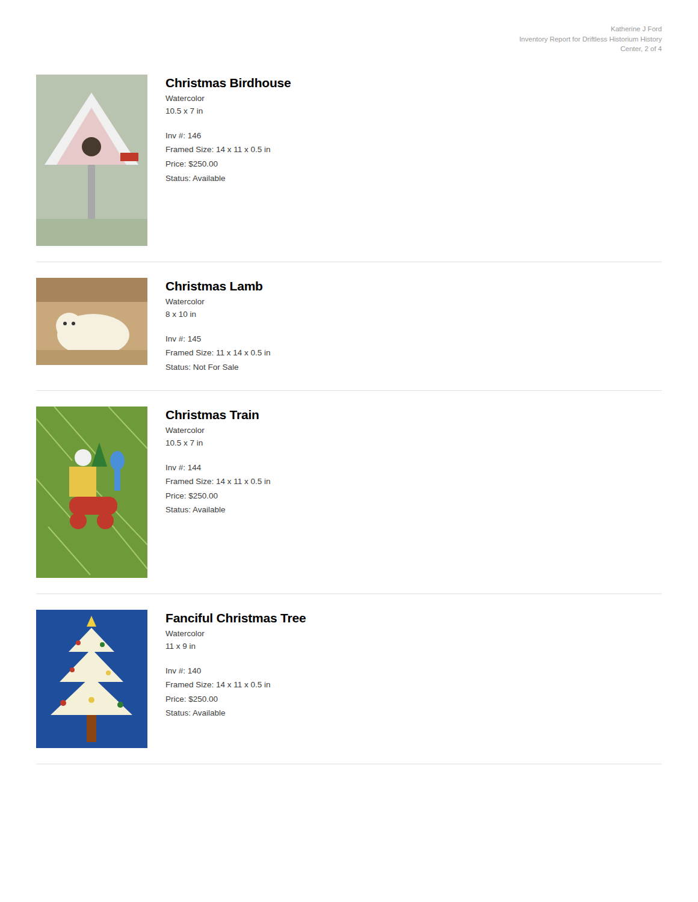Katherine J Ford
Inventory Report for Driftless Historium History
Center, 2 of 4
Christmas Birdhouse
Watercolor
10.5 x 7 in
Inv #: 146
Framed Size: 14 x 11 x 0.5 in
Price: $250.00
Status: Available
Christmas Lamb
Watercolor
8 x 10 in
Inv #: 145
Framed Size: 11 x 14 x 0.5 in
Status: Not For Sale
Christmas Train
Watercolor
10.5 x 7 in
Inv #: 144
Framed Size: 14 x 11 x 0.5 in
Price: $250.00
Status: Available
Fanciful Christmas Tree
Watercolor
11 x 9 in
Inv #: 140
Framed Size: 14 x 11 x 0.5 in
Price: $250.00
Status: Available